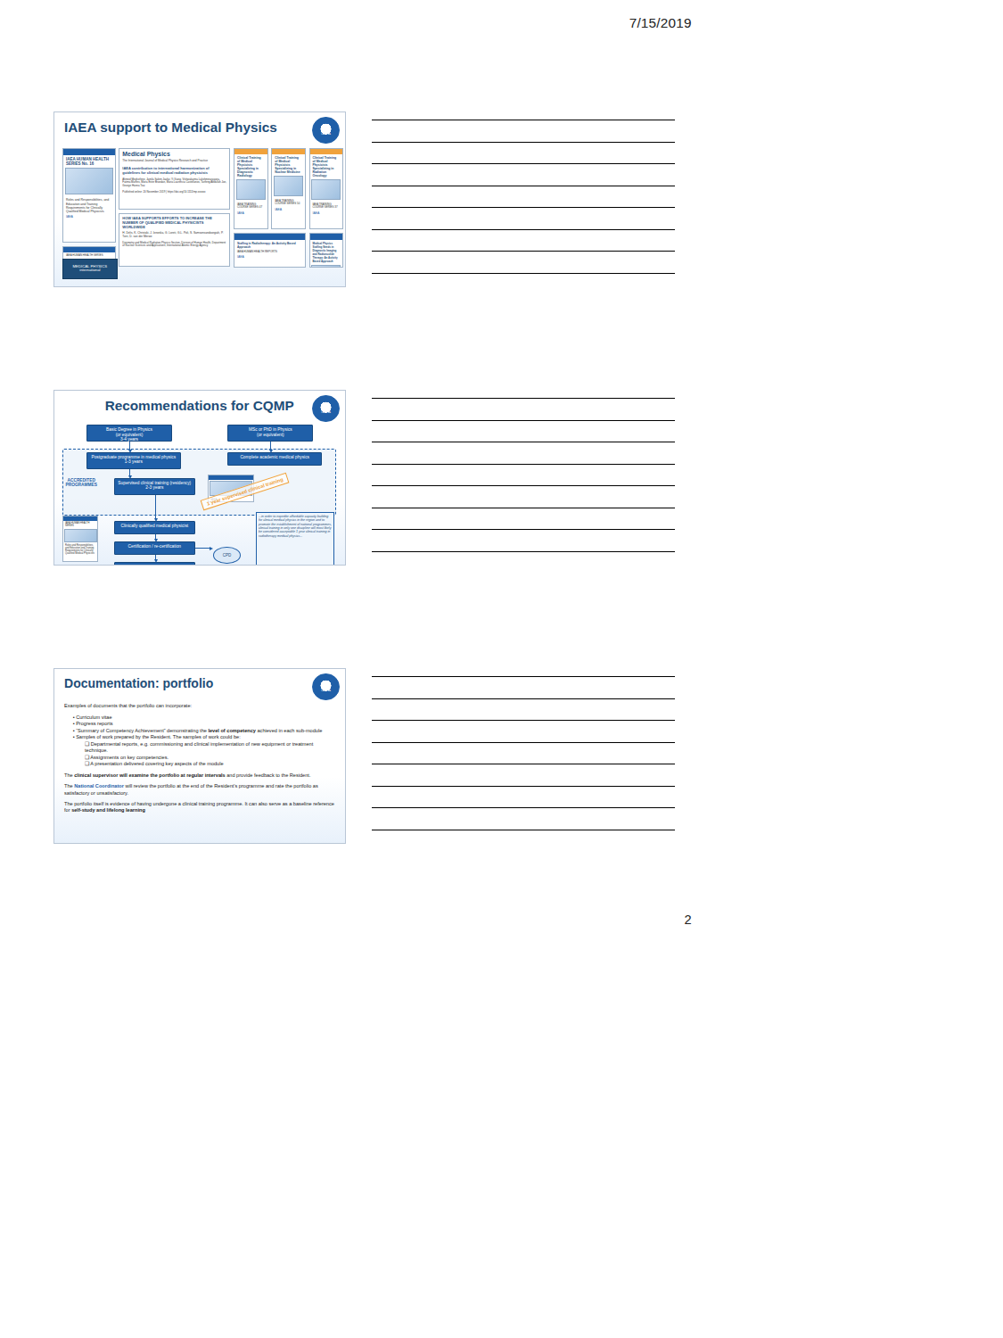7/15/2019
2
IAEA support to Medical Physics
IAEA HUMAN HEALTH SERIES No. 16
Roles and Responsibilities, and Education and Training Requirements for Clinically Qualified Medical Physicists
IAEA
Medical Physics
The International Journal of Medical Physics Research and Practice
IAEA contribution to international harmonization of guidelines for clinical medical radiation physicists
Ahmed Meghzifene, Jamila Salem Jaafar, Yi Xiang, Vishwakarma Lakshminarayana, Fatima Martins, Maria Ester Brandan, Maria Laurencia Castellanos, Tarifeng Abdullah Jan, George Hanna Tsai
Published online: 20 November 2019 | https://doi.org/10.1111/mp.xxxxxx
Clinical Training of Medical Physicists Specializing in Diagnostic Radiology
IAEA TRAINING COURSE SERIES 47
IAEA
Clinical Training of Medical Physicists Specializing in Nuclear Medicine
IAEA TRAINING COURSE SERIES 50
IAEA
Clinical Training of Medical Physicists Specializing in Radiation Oncology
IAEA TRAINING COURSE SERIES 37
IAEA
HOW IAEA SUPPORTS EFFORTS TO INCREASE THE NUMBER OF QUALIFIED MEDICAL PHYSICISTS WORLDWIDE
H. Delis, K. Christaki, J. Izewska, G. Loreti, G.L. Poli, S. Samsonsandoorgiah, P. Torri, D. van der Merwe
Dosimetry and Medical Radiation Physics Section, Division of Human Health, Department of Nuclear Sciences and Applications, International Atomic Energy Agency
Staffing in Radiotherapy: An Activity Based Approach
IAEA HUMAN HEALTH REPORTS
IAEA
Medical Physics Staffing Needs in Diagnostic Imaging and Radionuclide Therapy: An Activity Based Approach
IAEA
IAEA HUMAN HEALTH SERIES
MEDICAL PHYSICS
international
Recommendations for CQMP
Basic Degree in Physics
(or equivalent)
3-4 years
MSc or PhD in Physics
(or equivalent)
Postgraduate programme in medical physics
1-3 years
Complete academic medical physics
ACCREDITED
PROGRAMMES
Supervised clinical training (residency)
2-3 years
IAEA
1 year supervised clinical training
Clinically qualified medical physicist
Certification / re-certification
State registration
CPD
...in order to expedite affordable capacity building for clinical medical physics in the region and to promote the establishment of national programmes, clinical training in only one discipline will most likely be considered acceptable 1 year clinical training in radiotherapy medical physics...
IAEA HUMAN HEALTH SERIES
Roles and Responsibilities, and Education and Training Requirements for Clinically Qualified Medical Physicists
Documentation: portfolio
Examples of documents that the portfolio can incorporate:
Curriculum vitae
Progress reports
“Summary of Competency Achievement” demonstrating the level of competency achieved in each sub-module
Samples of work prepared by the Resident. The samples of work could be:
Departmental reports, e.g. commissioning and clinical implementation of new equipment or treatment technique.
Assignments on key competencies.
A presentation delivered covering key aspects of the module
The clinical supervisor will examine the portfolio at regular intervals and provide feedback to the Resident.
The National Coordinator will review the portfolio at the end of the Resident’s programme and rate the portfolio as satisfactory or unsatisfactory.
The portfolio itself is evidence of having undergone a clinical training programme. It can also serve as a baseline reference for self-study and lifelong learning